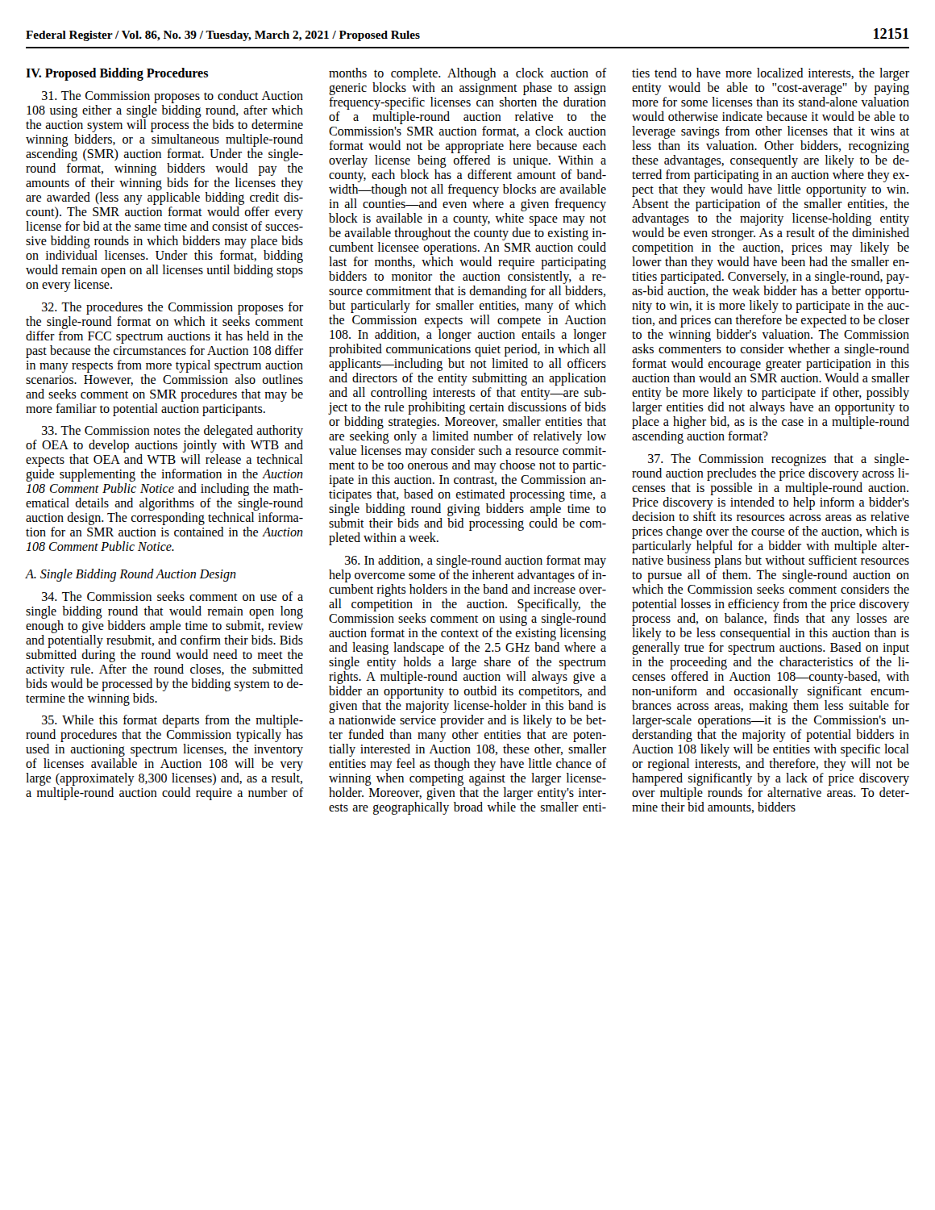Federal Register / Vol. 86, No. 39 / Tuesday, March 2, 2021 / Proposed Rules 12151
IV. Proposed Bidding Procedures
31. The Commission proposes to conduct Auction 108 using either a single bidding round, after which the auction system will process the bids to determine winning bidders, or a simultaneous multiple-round ascending (SMR) auction format. Under the single-round format, winning bidders would pay the amounts of their winning bids for the licenses they are awarded (less any applicable bidding credit discount). The SMR auction format would offer every license for bid at the same time and consist of successive bidding rounds in which bidders may place bids on individual licenses. Under this format, bidding would remain open on all licenses until bidding stops on every license.
32. The procedures the Commission proposes for the single-round format on which it seeks comment differ from FCC spectrum auctions it has held in the past because the circumstances for Auction 108 differ in many respects from more typical spectrum auction scenarios. However, the Commission also outlines and seeks comment on SMR procedures that may be more familiar to potential auction participants.
33. The Commission notes the delegated authority of OEA to develop auctions jointly with WTB and expects that OEA and WTB will release a technical guide supplementing the information in the Auction 108 Comment Public Notice and including the mathematical details and algorithms of the single-round auction design. The corresponding technical information for an SMR auction is contained in the Auction 108 Comment Public Notice.
A. Single Bidding Round Auction Design
34. The Commission seeks comment on use of a single bidding round that would remain open long enough to give bidders ample time to submit, review and potentially resubmit, and confirm their bids. Bids submitted during the round would need to meet the activity rule. After the round closes, the submitted bids would be processed by the bidding system to determine the winning bids.
35. While this format departs from the multiple-round procedures that the Commission typically has used in auctioning spectrum licenses, the inventory of licenses available in Auction 108 will be very large (approximately 8,300 licenses) and, as a result, a multiple-round auction could require a number of months to complete. Although a clock auction of generic blocks with an assignment phase to assign frequency-specific licenses can shorten the duration of a multiple-round auction relative to the Commission's SMR auction format, a clock auction format would not be appropriate here because each overlay license being offered is unique. Within a county, each block has a different amount of bandwidth—though not all frequency blocks are available in all counties—and even where a given frequency block is available in a county, white space may not be available throughout the county due to existing incumbent licensee operations. An SMR auction could last for months, which would require participating bidders to monitor the auction consistently, a resource commitment that is demanding for all bidders, but particularly for smaller entities, many of which the Commission expects will compete in Auction 108. In addition, a longer auction entails a longer prohibited communications quiet period, in which all applicants—including but not limited to all officers and directors of the entity submitting an application and all controlling interests of that entity—are subject to the rule prohibiting certain discussions of bids or bidding strategies. Moreover, smaller entities that are seeking only a limited number of relatively low value licenses may consider such a resource commitment to be too onerous and may choose not to participate in this auction. In contrast, the Commission anticipates that, based on estimated processing time, a single bidding round giving bidders ample time to submit their bids and bid processing could be completed within a week.
36. In addition, a single-round auction format may help overcome some of the inherent advantages of incumbent rights holders in the band and increase overall competition in the auction. Specifically, the Commission seeks comment on using a single-round auction format in the context of the existing licensing and leasing landscape of the 2.5 GHz band where a single entity holds a large share of the spectrum rights. A multiple-round auction will always give a bidder an opportunity to outbid its competitors, and given that the majority license-holder in this band is a nationwide service provider and is likely to be better funded than many other entities that are potentially interested in Auction 108, these other, smaller entities may feel as though they have little chance of winning when competing against the larger license-holder. Moreover, given that the larger entity's interests are geographically broad while the smaller entities tend to have more localized interests, the larger entity would be able to "cost-average" by paying more for some licenses than its stand-alone valuation would otherwise indicate because it would be able to leverage savings from other licenses that it wins at less than its valuation. Other bidders, recognizing these advantages, consequently are likely to be deterred from participating in an auction where they expect that they would have little opportunity to win. Absent the participation of the smaller entities, the advantages to the majority license-holding entity would be even stronger. As a result of the diminished competition in the auction, prices may likely be lower than they would have been had the smaller entities participated. Conversely, in a single-round, pay-as-bid auction, the weak bidder has a better opportunity to win, it is more likely to participate in the auction, and prices can therefore be expected to be closer to the winning bidder's valuation. The Commission asks commenters to consider whether a single-round format would encourage greater participation in this auction than would an SMR auction. Would a smaller entity be more likely to participate if other, possibly larger entities did not always have an opportunity to place a higher bid, as is the case in a multiple-round ascending auction format?
37. The Commission recognizes that a single-round auction precludes the price discovery across licenses that is possible in a multiple-round auction. Price discovery is intended to help inform a bidder's decision to shift its resources across areas as relative prices change over the course of the auction, which is particularly helpful for a bidder with multiple alternative business plans but without sufficient resources to pursue all of them. The single-round auction on which the Commission seeks comment considers the potential losses in efficiency from the price discovery process and, on balance, finds that any losses are likely to be less consequential in this auction than is generally true for spectrum auctions. Based on input in the proceeding and the characteristics of the licenses offered in Auction 108—county-based, with non-uniform and occasionally significant encumbrances across areas, making them less suitable for larger-scale operations—it is the Commission's understanding that the majority of potential bidders in Auction 108 likely will be entities with specific local or regional interests, and therefore, they will not be hampered significantly by a lack of price discovery over multiple rounds for alternative areas. To determine their bid amounts, bidders